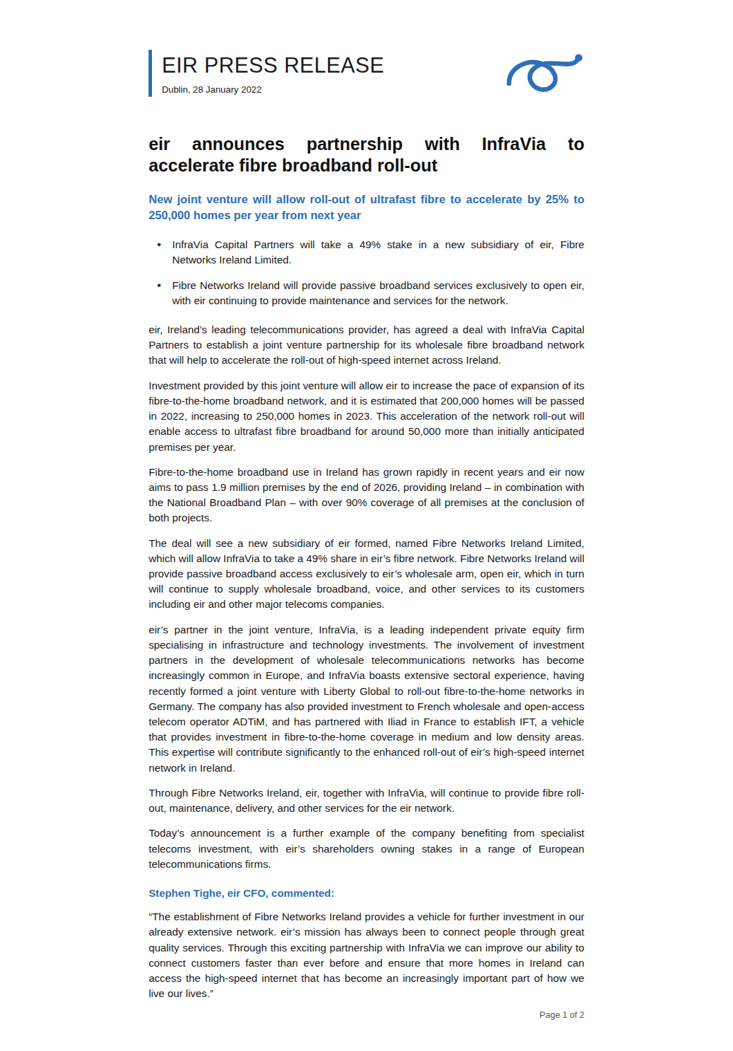EIR PRESS RELEASE
Dublin, 28 January 2022
eir announces partnership with InfraVia to accelerate fibre broadband roll-out
New joint venture will allow roll-out of ultrafast fibre to accelerate by 25% to 250,000 homes per year from next year
InfraVia Capital Partners will take a 49% stake in a new subsidiary of eir, Fibre Networks Ireland Limited.
Fibre Networks Ireland will provide passive broadband services exclusively to open eir, with eir continuing to provide maintenance and services for the network.
eir, Ireland’s leading telecommunications provider, has agreed a deal with InfraVia Capital Partners to establish a joint venture partnership for its wholesale fibre broadband network that will help to accelerate the roll-out of high-speed internet across Ireland.
Investment provided by this joint venture will allow eir to increase the pace of expansion of its fibre-to-the-home broadband network, and it is estimated that 200,000 homes will be passed in 2022, increasing to 250,000 homes in 2023. This acceleration of the network roll-out will enable access to ultrafast fibre broadband for around 50,000 more than initially anticipated premises per year.
Fibre-to-the-home broadband use in Ireland has grown rapidly in recent years and eir now aims to pass 1.9 million premises by the end of 2026, providing Ireland – in combination with the National Broadband Plan – with over 90% coverage of all premises at the conclusion of both projects.
The deal will see a new subsidiary of eir formed, named Fibre Networks Ireland Limited, which will allow InfraVia to take a 49% share in eir’s fibre network. Fibre Networks Ireland will provide passive broadband access exclusively to eir’s wholesale arm, open eir, which in turn will continue to supply wholesale broadband, voice, and other services to its customers including eir and other major telecoms companies.
eir’s partner in the joint venture, InfraVia, is a leading independent private equity firm specialising in infrastructure and technology investments. The involvement of investment partners in the development of wholesale telecommunications networks has become increasingly common in Europe, and InfraVia boasts extensive sectoral experience, having recently formed a joint venture with Liberty Global to roll-out fibre-to-the-home networks in Germany. The company has also provided investment to French wholesale and open-access telecom operator ADTiM, and has partnered with Iliad in France to establish IFT, a vehicle that provides investment in fibre-to-the-home coverage in medium and low density areas. This expertise will contribute significantly to the enhanced roll-out of eir’s high-speed internet network in Ireland.
Through Fibre Networks Ireland, eir, together with InfraVia, will continue to provide fibre roll-out, maintenance, delivery, and other services for the eir network.
Today’s announcement is a further example of the company benefiting from specialist telecoms investment, with eir’s shareholders owning stakes in a range of European telecommunications firms.
Stephen Tighe, eir CFO, commented:
“The establishment of Fibre Networks Ireland provides a vehicle for further investment in our already extensive network. eir’s mission has always been to connect people through great quality services. Through this exciting partnership with InfraVia we can improve our ability to connect customers faster than ever before and ensure that more homes in Ireland can access the high-speed internet that has become an increasingly important part of how we live our lives.”
Page 1 of 2